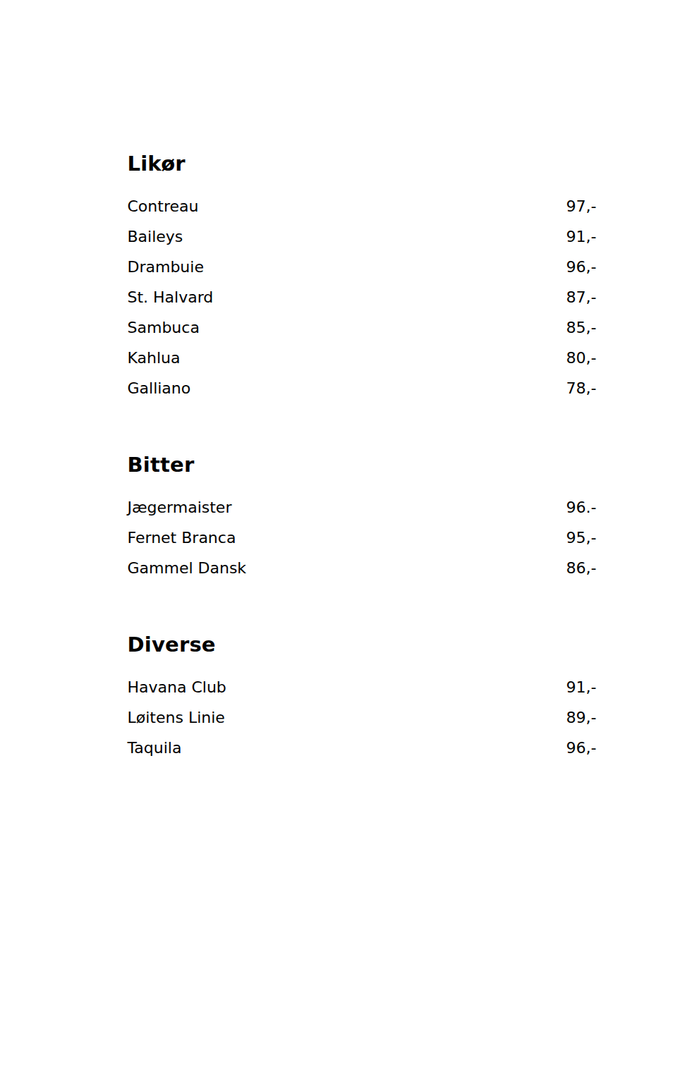Likør
| Contreau | 97,- |
| Baileys | 91,- |
| Drambuie | 96,- |
| St. Halvard | 87,- |
| Sambuca | 85,- |
| Kahlua | 80,- |
| Galliano | 78,- |
Bitter
| Jægermaister | 96.- |
| Fernet Branca | 95,- |
| Gammel Dansk | 86,- |
Diverse
| Havana Club | 91,- |
| Løitens Linie | 89,- |
| Taquila | 96,- |